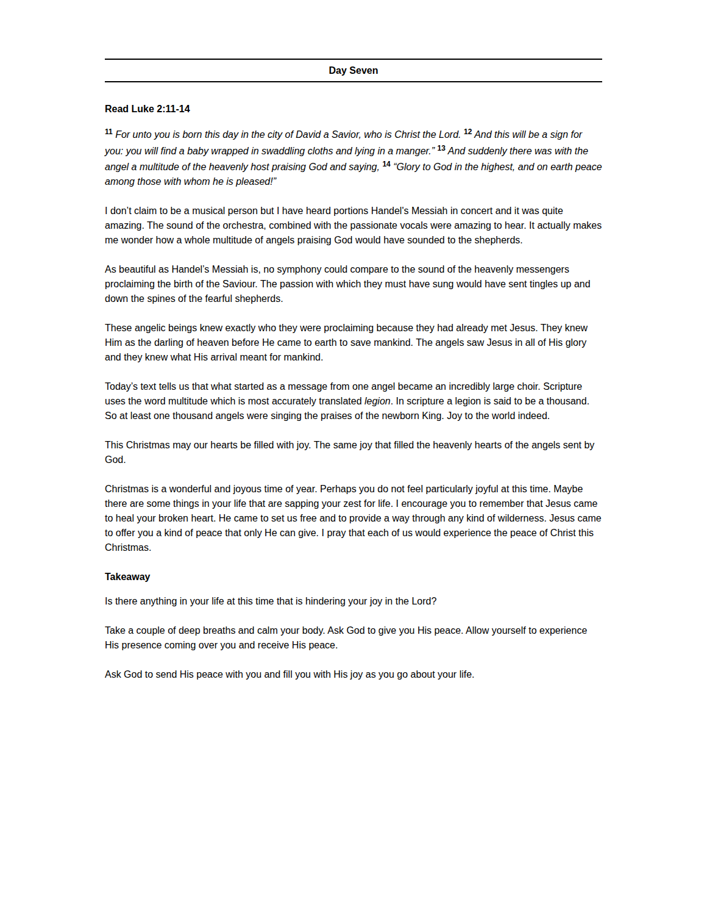Day Seven
Read Luke 2:11-14
11 For unto you is born this day in the city of David a Savior, who is Christ the Lord. 12 And this will be a sign for you: you will find a baby wrapped in swaddling cloths and lying in a manger.” 13 And suddenly there was with the angel a multitude of the heavenly host praising God and saying, 14 “Glory to God in the highest, and on earth peace among those with whom he is pleased!”
I don’t claim to be a musical person but I have heard portions Handel's Messiah in concert and it was quite amazing. The sound of the orchestra, combined with the passionate vocals were amazing to hear. It actually makes me wonder how a whole multitude of angels praising God would have sounded to the shepherds.
As beautiful as Handel’s Messiah is, no symphony could compare to the sound of the heavenly messengers proclaiming the birth of the Saviour. The passion with which they must have sung would have sent tingles up and down the spines of the fearful shepherds.
These angelic beings knew exactly who they were proclaiming because they had already met Jesus. They knew Him as the darling of heaven before He came to earth to save mankind. The angels saw Jesus in all of His glory and they knew what His arrival meant for mankind.
Today’s text tells us that what started as a message from one angel became an incredibly large choir. Scripture uses the word multitude which is most accurately translated legion. In scripture a legion is said to be a thousand. So at least one thousand angels were singing the praises of the newborn King. Joy to the world indeed.
This Christmas may our hearts be filled with joy. The same joy that filled the heavenly hearts of the angels sent by God.
Christmas is a wonderful and joyous time of year. Perhaps you do not feel particularly joyful at this time. Maybe there are some things in your life that are sapping your zest for life. I encourage you to remember that Jesus came to heal your broken heart. He came to set us free and to provide a way through any kind of wilderness. Jesus came to offer you a kind of peace that only He can give. I pray that each of us would experience the peace of Christ this Christmas.
Takeaway
Is there anything in your life at this time that is hindering your joy in the Lord?
Take a couple of deep breaths and calm your body. Ask God to give you His peace. Allow yourself to experience His presence coming over you and receive His peace.
Ask God to send His peace with you and fill you with His joy as you go about your life.